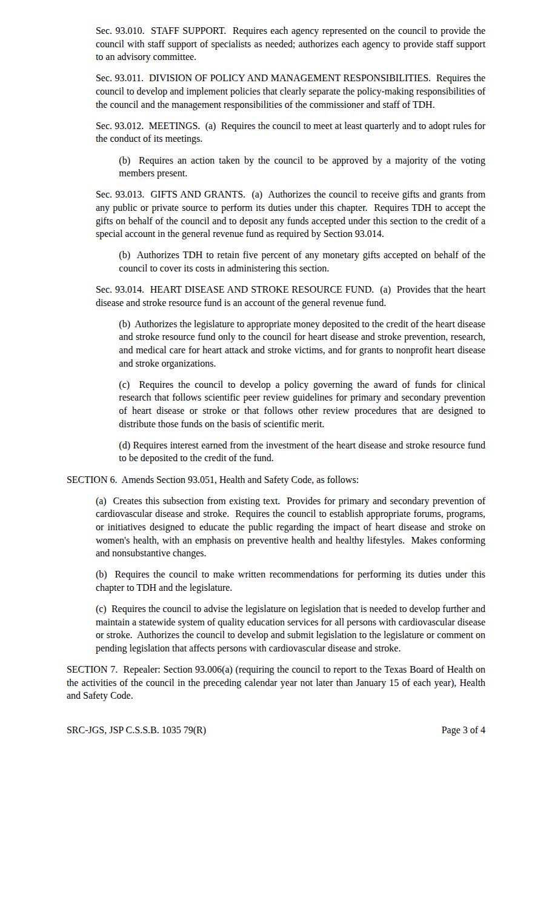Sec. 93.010. STAFF SUPPORT. Requires each agency represented on the council to provide the council with staff support of specialists as needed; authorizes each agency to provide staff support to an advisory committee.
Sec. 93.011. DIVISION OF POLICY AND MANAGEMENT RESPONSIBILITIES. Requires the council to develop and implement policies that clearly separate the policy-making responsibilities of the council and the management responsibilities of the commissioner and staff of TDH.
Sec. 93.012. MEETINGS. (a) Requires the council to meet at least quarterly and to adopt rules for the conduct of its meetings.
(b) Requires an action taken by the council to be approved by a majority of the voting members present.
Sec. 93.013. GIFTS AND GRANTS. (a) Authorizes the council to receive gifts and grants from any public or private source to perform its duties under this chapter. Requires TDH to accept the gifts on behalf of the council and to deposit any funds accepted under this section to the credit of a special account in the general revenue fund as required by Section 93.014.
(b) Authorizes TDH to retain five percent of any monetary gifts accepted on behalf of the council to cover its costs in administering this section.
Sec. 93.014. HEART DISEASE AND STROKE RESOURCE FUND. (a) Provides that the heart disease and stroke resource fund is an account of the general revenue fund.
(b) Authorizes the legislature to appropriate money deposited to the credit of the heart disease and stroke resource fund only to the council for heart disease and stroke prevention, research, and medical care for heart attack and stroke victims, and for grants to nonprofit heart disease and stroke organizations.
(c) Requires the council to develop a policy governing the award of funds for clinical research that follows scientific peer review guidelines for primary and secondary prevention of heart disease or stroke or that follows other review procedures that are designed to distribute those funds on the basis of scientific merit.
(d) Requires interest earned from the investment of the heart disease and stroke resource fund to be deposited to the credit of the fund.
SECTION 6. Amends Section 93.051, Health and Safety Code, as follows:
(a) Creates this subsection from existing text. Provides for primary and secondary prevention of cardiovascular disease and stroke. Requires the council to establish appropriate forums, programs, or initiatives designed to educate the public regarding the impact of heart disease and stroke on women's health, with an emphasis on preventive health and healthy lifestyles. Makes conforming and nonsubstantive changes.
(b) Requires the council to make written recommendations for performing its duties under this chapter to TDH and the legislature.
(c) Requires the council to advise the legislature on legislation that is needed to develop further and maintain a statewide system of quality education services for all persons with cardiovascular disease or stroke. Authorizes the council to develop and submit legislation to the legislature or comment on pending legislation that affects persons with cardiovascular disease and stroke.
SECTION 7. Repealer: Section 93.006(a) (requiring the council to report to the Texas Board of Health on the activities of the council in the preceding calendar year not later than January 15 of each year), Health and Safety Code.
SRC-JGS, JSP C.S.S.B. 1035 79(R) Page 3 of 4